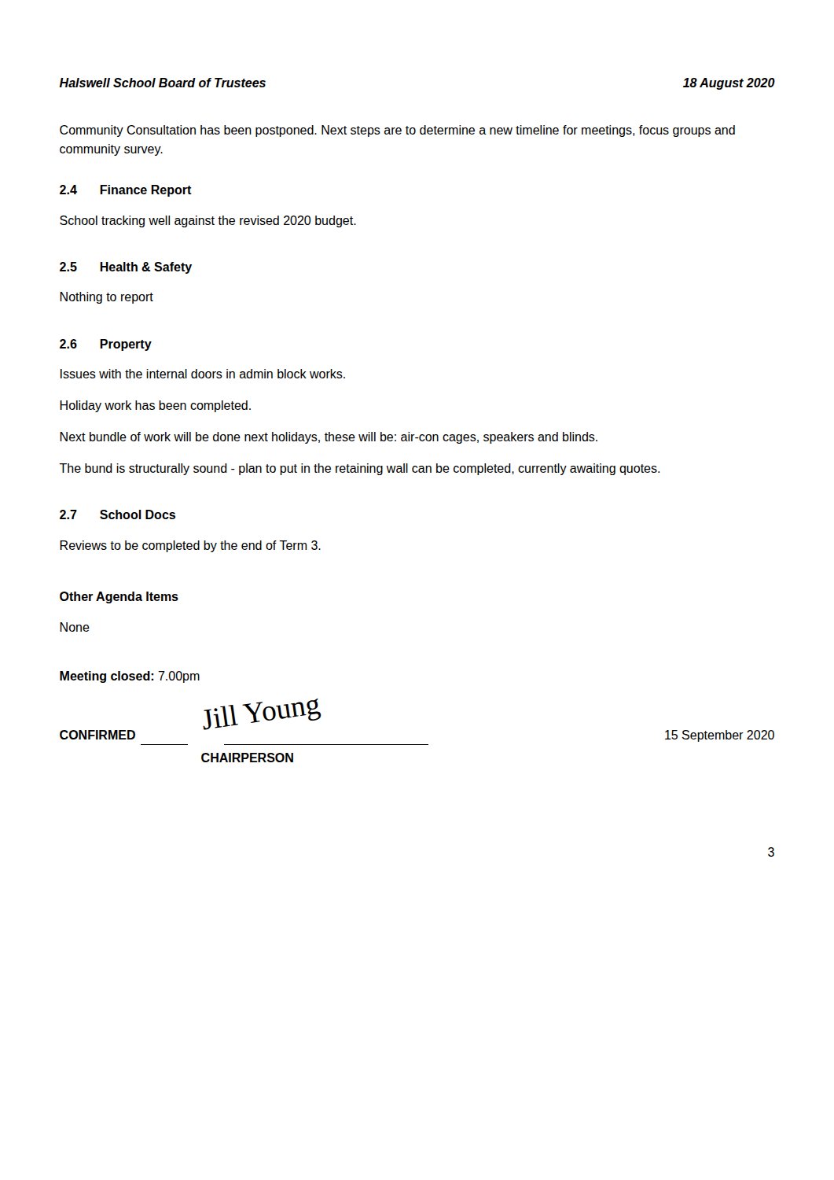Halswell School Board of Trustees 18 August 2020
Community Consultation has been postponed. Next steps are to determine a new timeline for meetings, focus groups and community survey.
2.4 Finance Report
School tracking well against the revised 2020 budget.
2.5 Health & Safety
Nothing to report
2.6 Property
Issues with the internal doors in admin block works.
Holiday work has been completed.
Next bundle of work will be done next holidays, these will be: air-con cages, speakers and blinds.
The bund is structurally sound - plan to put in the retaining wall can be completed, currently awaiting quotes.
2.7 School Docs
Reviews to be completed by the end of Term 3.
Other Agenda Items
None
Meeting closed: 7.00pm
Jill Young
CONFIRMED 15 September 2020
CHAIRPERSON
3